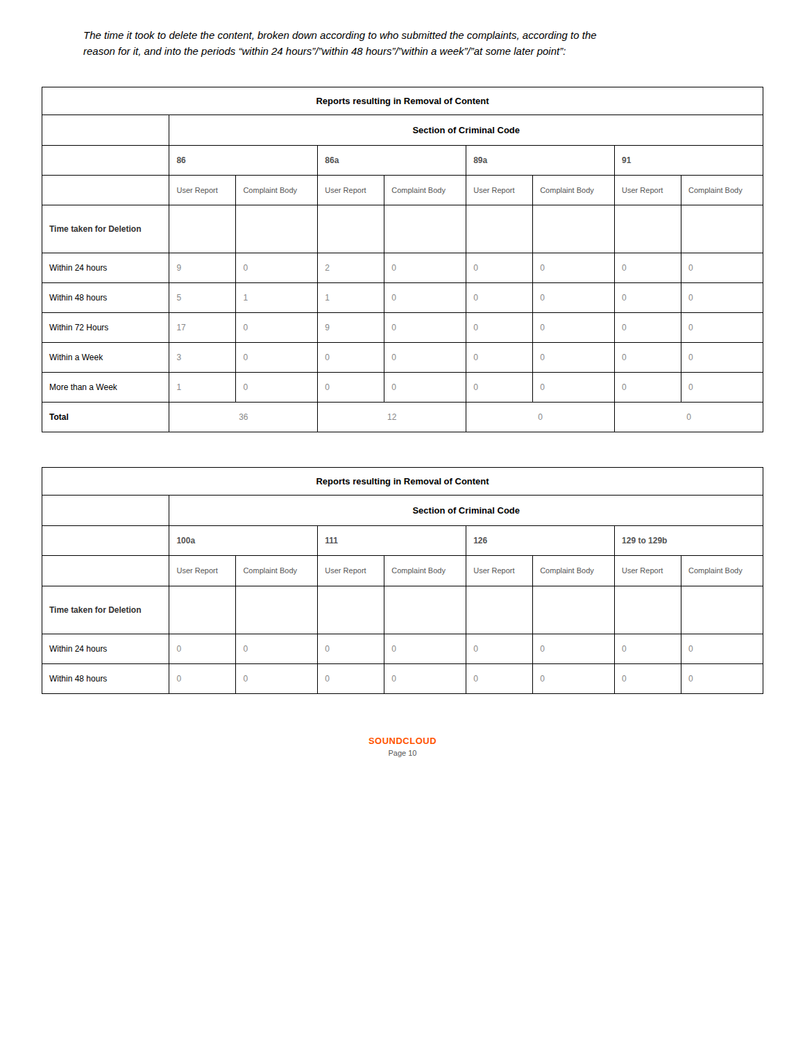The time it took to delete the content, broken down according to who submitted the complaints, according to the reason for it, and into the periods “within 24 hours”/”within 48 hours”/”within a week”/”at some later point”:
| Reports resulting in Removal of Content |
| --- |
| | Section of Criminal Code |
| | 86 | 86a | 89a | 91 |
| | User Report | Complaint Body | User Report | Complaint Body | User Report | Complaint Body | User Report | Complaint Body |
| Time taken for Deletion | | | | | | | | |
| Within 24 hours | 9 | 0 | 2 | 0 | 0 | 0 | 0 | 0 |
| Within 48 hours | 5 | 1 | 1 | 0 | 0 | 0 | 0 | 0 |
| Within 72 Hours | 17 | 0 | 9 | 0 | 0 | 0 | 0 | 0 |
| Within a Week | 3 | 0 | 0 | 0 | 0 | 0 | 0 | 0 |
| More than a Week | 1 | 0 | 0 | 0 | 0 | 0 | 0 | 0 |
| Total | 36 | 12 | 0 | 0 |
| Reports resulting in Removal of Content |
| --- |
| | Section of Criminal Code |
| | 100a | 111 | 126 | 129 to 129b |
| | User Report | Complaint Body | User Report | Complaint Body | User Report | Complaint Body | User Report | Complaint Body |
| Time taken for Deletion | | | | | | | | |
| Within 24 hours | 0 | 0 | 0 | 0 | 0 | 0 | 0 | 0 |
| Within 48 hours | 0 | 0 | 0 | 0 | 0 | 0 | 0 | 0 |
SOUNDCLOUD
Page 10